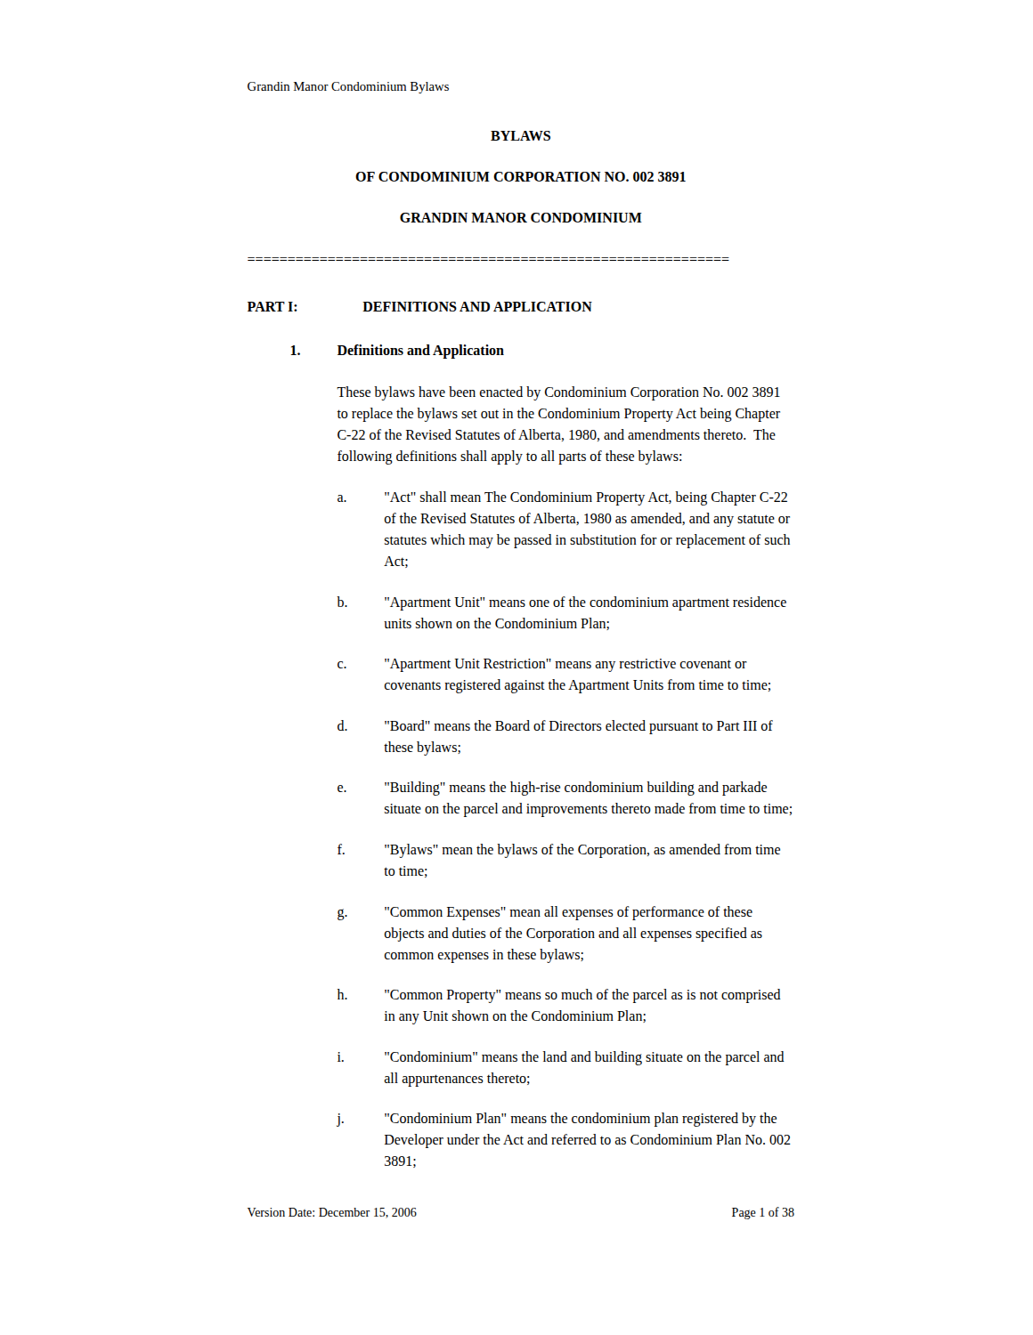Grandin Manor Condominium Bylaws
BYLAWS
OF CONDOMINIUM CORPORATION NO. 002 3891
GRANDIN MANOR CONDOMINIUM
============================================================
PART I: DEFINITIONS AND APPLICATION
1. Definitions and Application
These bylaws have been enacted by Condominium Corporation No. 002 3891 to replace the bylaws set out in the Condominium Property Act being Chapter C-22 of the Revised Statutes of Alberta, 1980, and amendments thereto. The following definitions shall apply to all parts of these bylaws:
a. "Act" shall mean The Condominium Property Act, being Chapter C-22 of the Revised Statutes of Alberta, 1980 as amended, and any statute or statutes which may be passed in substitution for or replacement of such Act;
b. "Apartment Unit" means one of the condominium apartment residence units shown on the Condominium Plan;
c. "Apartment Unit Restriction" means any restrictive covenant or covenants registered against the Apartment Units from time to time;
d. "Board" means the Board of Directors elected pursuant to Part III of these bylaws;
e. "Building" means the high-rise condominium building and parkade situate on the parcel and improvements thereto made from time to time;
f. "Bylaws" mean the bylaws of the Corporation, as amended from time to time;
g. "Common Expenses" mean all expenses of performance of these objects and duties of the Corporation and all expenses specified as common expenses in these bylaws;
h. "Common Property" means so much of the parcel as is not comprised in any Unit shown on the Condominium Plan;
i. "Condominium" means the land and building situate on the parcel and all appurtenances thereto;
j. "Condominium Plan" means the condominium plan registered by the Developer under the Act and referred to as Condominium Plan No. 002 3891;
Version Date: December 15, 2006 Page 1 of 38